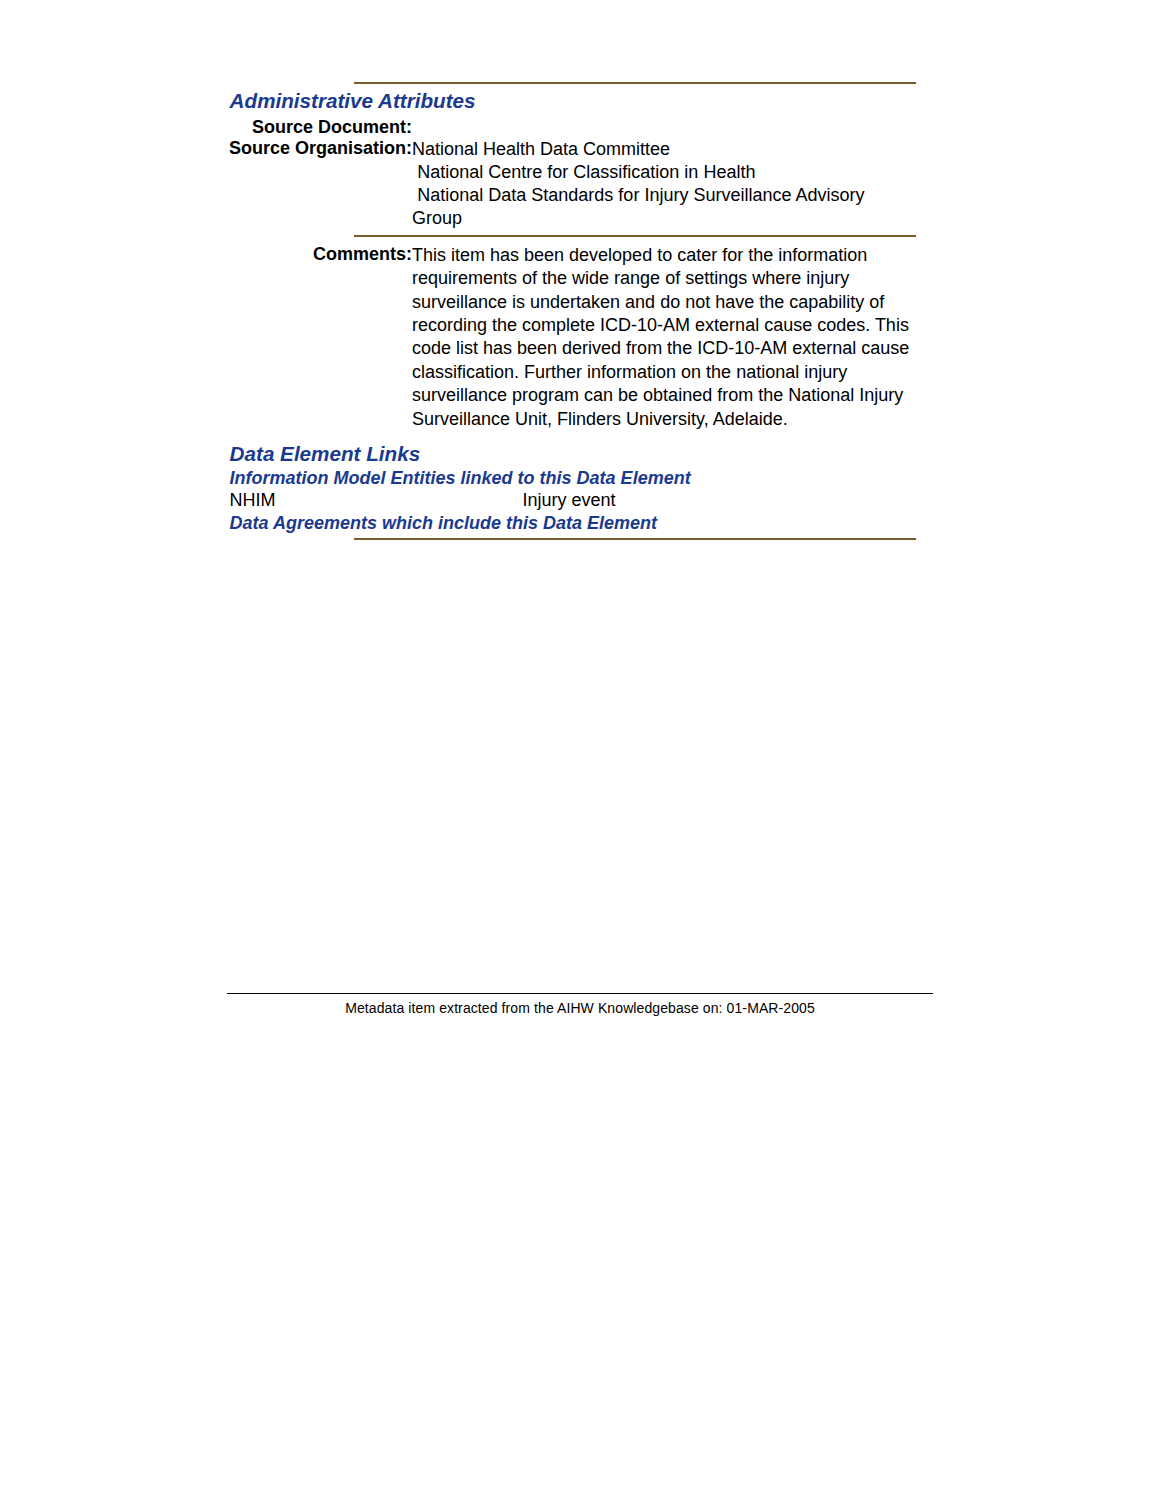Administrative Attributes
| Source Document: | |
| Source Organisation: | National Health Data Committee National Centre for Classification in Health National Data Standards for Injury Surveillance Advisory Group |
| Comments: | This item has been developed to cater for the information requirements of the wide range of settings where injury surveillance is undertaken and do not have the capability of recording the complete ICD-10-AM external cause codes. This code list has been derived from the ICD-10-AM external cause classification. Further information on the national injury surveillance program can be obtained from the National Injury Surveillance Unit, Flinders University, Adelaide. |
Data Element Links
Information Model Entities linked to this Data Element
NHIM
Injury event
Data Agreements which include this Data Element
Metadata item extracted from the AIHW Knowledgebase on: 01-MAR-2005